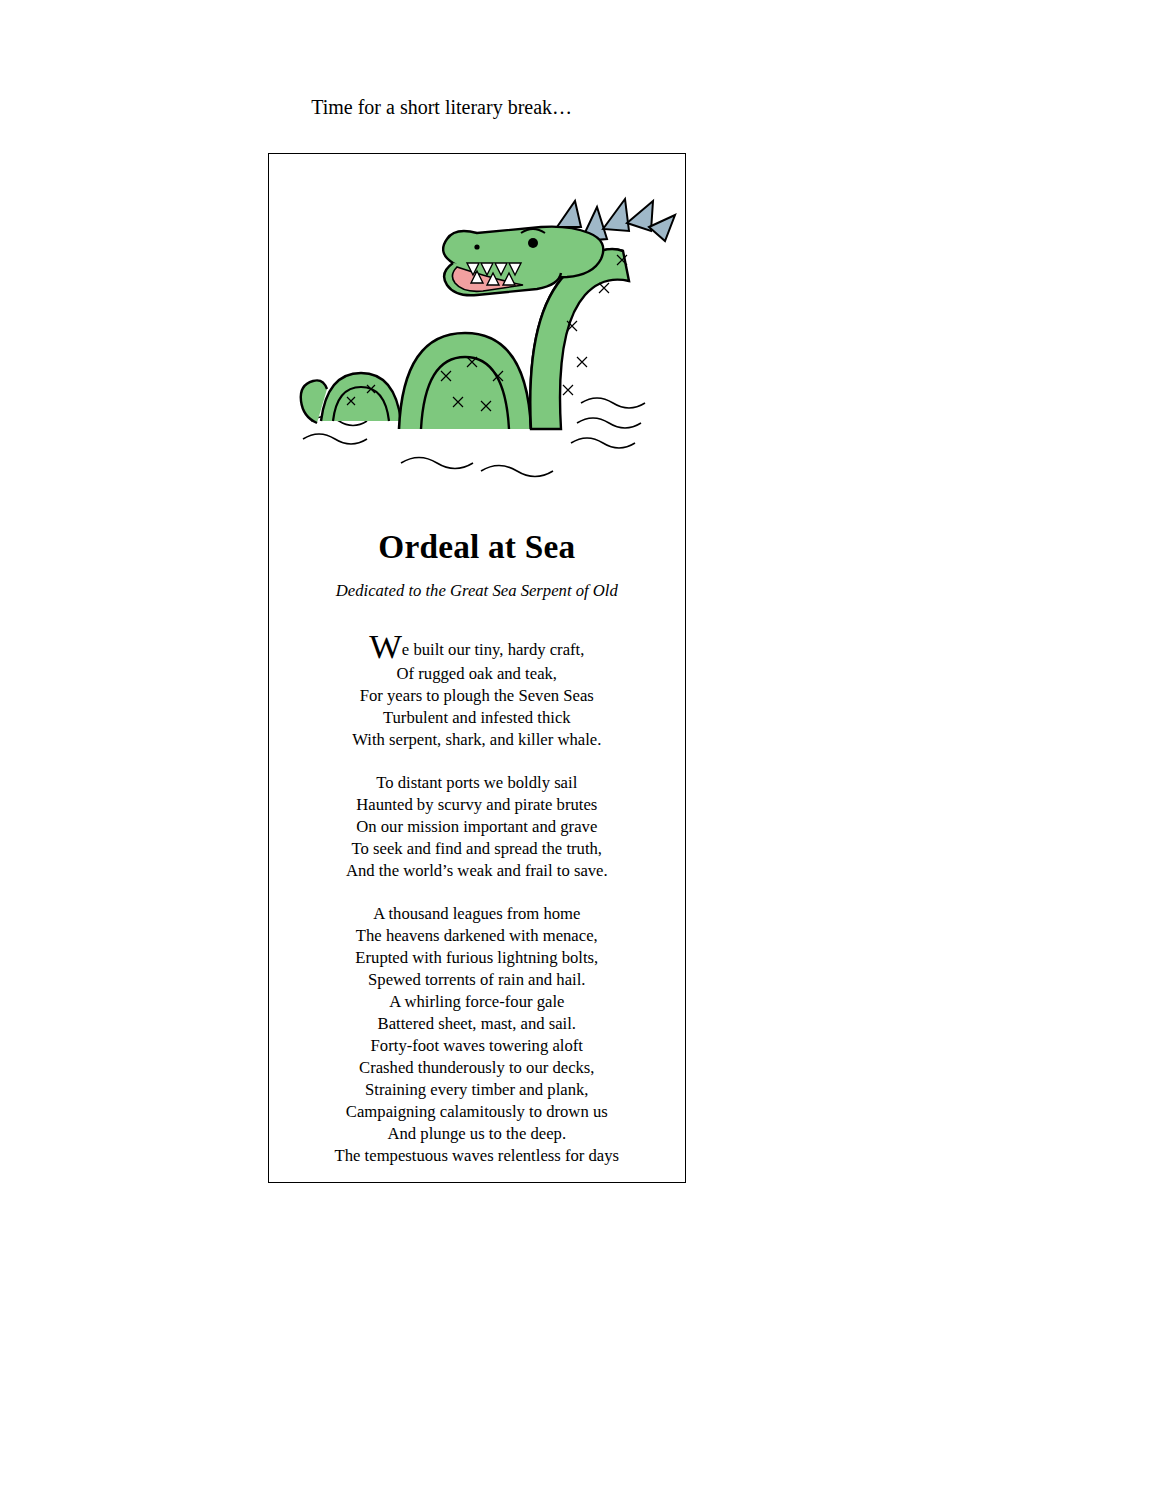Time for a short literary break…
Ordeal at Sea
Dedicated to the Great Sea Serpent of Old
We built our tiny, hardy craft, Of rugged oak and teak,
For years to plough the Seven Seas
Turbulent and infested thick
With serpent, shark, and killer whale.
To distant ports we boldly sail
Haunted by scurvy and pirate brutes
On our mission important and grave
To seek and find and spread the truth,
And the world’s weak and frail to save.
A thousand leagues from home
The heavens darkened with menace,
Erupted with furious lightning bolts,
Spewed torrents of rain and hail.
A whirling force-four gale
Battered sheet, mast, and sail.
Forty-foot waves towering aloft
Crashed thunderously to our decks,
Straining every timber and plank,
Campaigning calamitously to drown us
And plunge us to the deep.
The tempestuous waves relentless for days